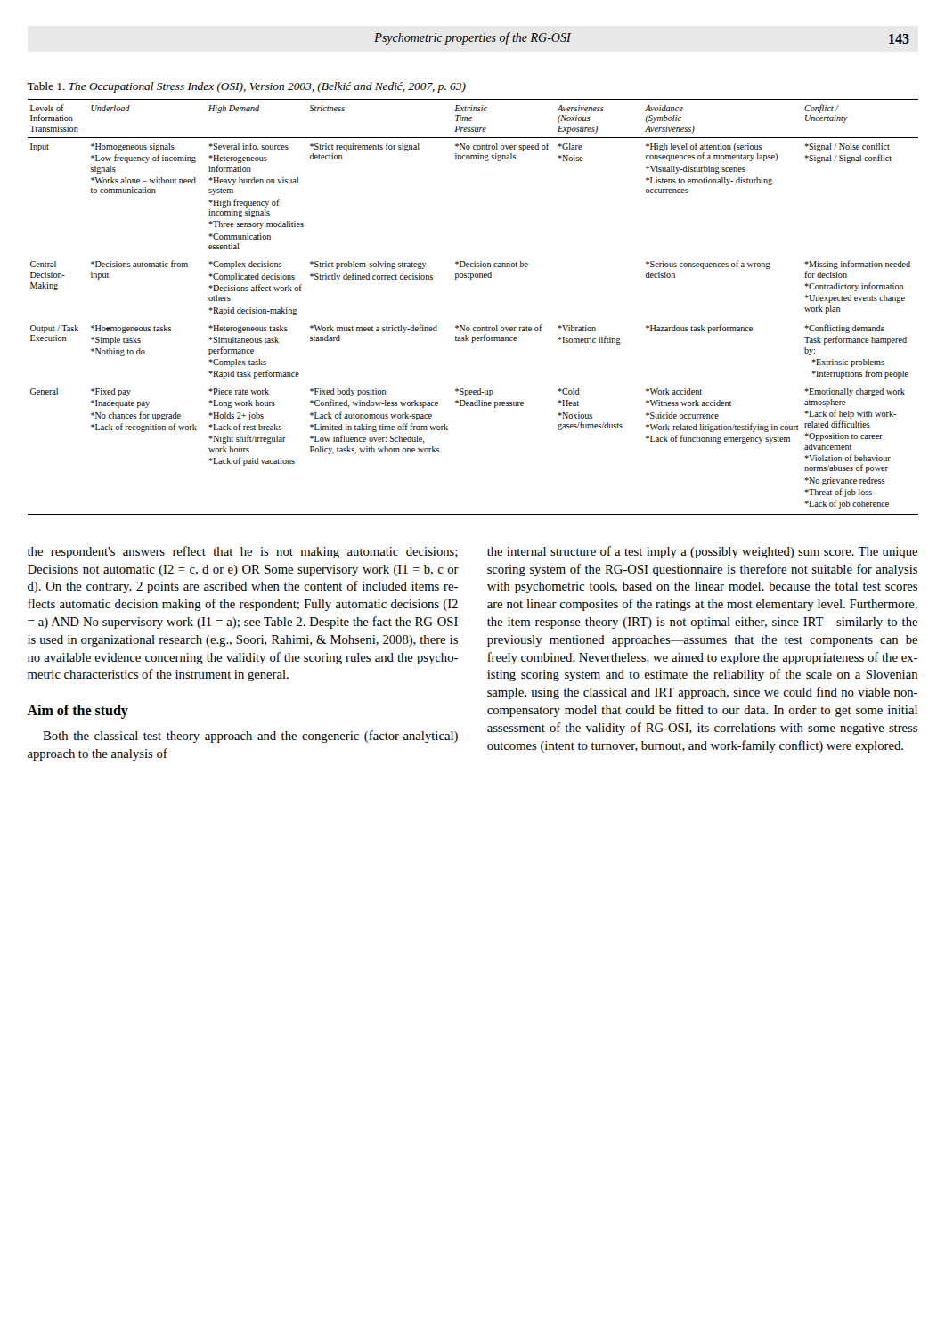Psychometric properties of the RG-OSI 143
Table 1. The Occupational Stress Index (OSI), Version 2003, (Belkić and Nedić, 2007, p. 63)
| Levels of Information Transmission | Underload | High Demand | Strictness | Extrinsic Time Pressure | Aversiveness (Noxious Exposures) | Avoidance (Symbolic Aversiveness) | Conflict / Uncertainty |
| --- | --- | --- | --- | --- | --- | --- | --- |
| Input | *Homogeneous signals *Low frequency of incoming signals *Works alone – without need to communication | *Several info. sources *Heterogeneous information *Heavy burden on visual system *High frequency of incoming signals *Three sensory modalities *Communication essential | *Strict requirements for signal detection | *No control over speed of incoming signals | *Glare *Noise | *High level of attention (serious consequences of a momentary lapse) *Visually-disturbing scenes *Listens to emotionally- disturbing occurrences | *Signal / Noise conflict *Signal / Signal conflict |
| Central Decision-Making | *Decisions automatic from input | *Complex decisions *Complicated decisions *Decisions affect work of others *Rapid decision-making | *Strict problem-solving strategy *Strictly defined correct decisions | *Decision cannot be postponed | | *Serious consequences of a wrong decision | *Missing information needed for decision *Contradictory information *Unexpected events change work plan |
| Output / Task Execution | *Ho e mogeneous tasks *Simple tasks *Nothing to do | *Heterogeneous tasks *Simultaneous task performance *Complex tasks *Rapid task performance | *Work must meet a strictly-defined standard | *No control over rate of task performance | *Vibration *Isometric lifting | *Hazardous task performance | *Conflicting demands Task performance hampered by: *Extrinsic problems *Interruptions from people |
| General | *Fixed pay *Inadequate pay *No chances for upgrade *Lack of recognition of work | *Piece rate work *Long work hours *Holds 2+ jobs *Lack of rest breaks *Night shift/irregular work hours *Lack of paid vacations | *Fixed body position *Confined, window-less workspace *Lack of autonomous work-space *Limited in taking time off from work *Low influence over: Schedule, Policy, tasks, with whom one works | *Speed-up *Deadline pressure | *Cold *Heat *Noxious gases/fumes/dusts | *Work accident *Witness work accident *Suicide occurrence *Work-related litigation/testifying in court *Lack of functioning emergency system | *Emotionally charged work atmosphere *Lack of help with work-related difficulties *Opposition to career advancement *Violation of behaviour norms/abuses of power *No grievance redress *Threat of job loss *Lack of job coherence |
the respondent's answers reflect that he is not making automatic decisions; Decisions not automatic (I2 = c, d or e) OR Some supervisory work (I1 = b, c or d). On the contrary, 2 points are ascribed when the content of included items reflects automatic decision making of the respondent; Fully automatic decisions (I2 = a) AND No supervisory work (I1 = a); see Table 2. Despite the fact the RG-OSI is used in organizational research (e.g., Soori, Rahimi, & Mohseni, 2008), there is no available evidence concerning the validity of the scoring rules and the psychometric characteristics of the instrument in general.
Aim of the study
Both the classical test theory approach and the congeneric (factor-analytical) approach to the analysis of
the internal structure of a test imply a (possibly weighted) sum score. The unique scoring system of the RG-OSI questionnaire is therefore not suitable for analysis with psychometric tools, based on the linear model, because the total test scores are not linear composites of the ratings at the most elementary level. Furthermore, the item response theory (IRT) is not optimal either, since IRT—similarly to the previously mentioned approaches—assumes that the test components can be freely combined. Nevertheless, we aimed to explore the appropriateness of the existing scoring system and to estimate the reliability of the scale on a Slovenian sample, using the classical and IRT approach, since we could find no viable non-compensatory model that could be fitted to our data. In order to get some initial assessment of the validity of RG-OSI, its correlations with some negative stress outcomes (intent to turnover, burnout, and work-family conflict) were explored.